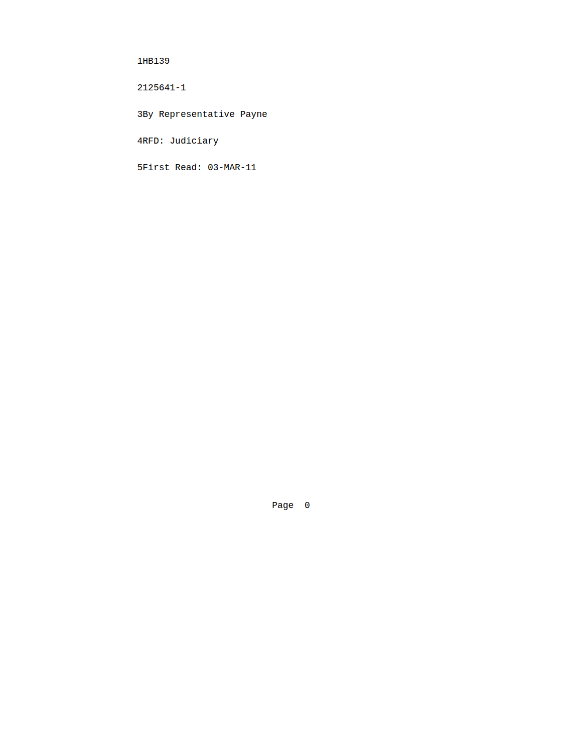| 1 | HB139 |
| 2 | 125641-1 |
| 3 | By Representative Payne |
| 4 | RFD: Judiciary |
| 5 | First Read: 03-MAR-11 |
Page 0